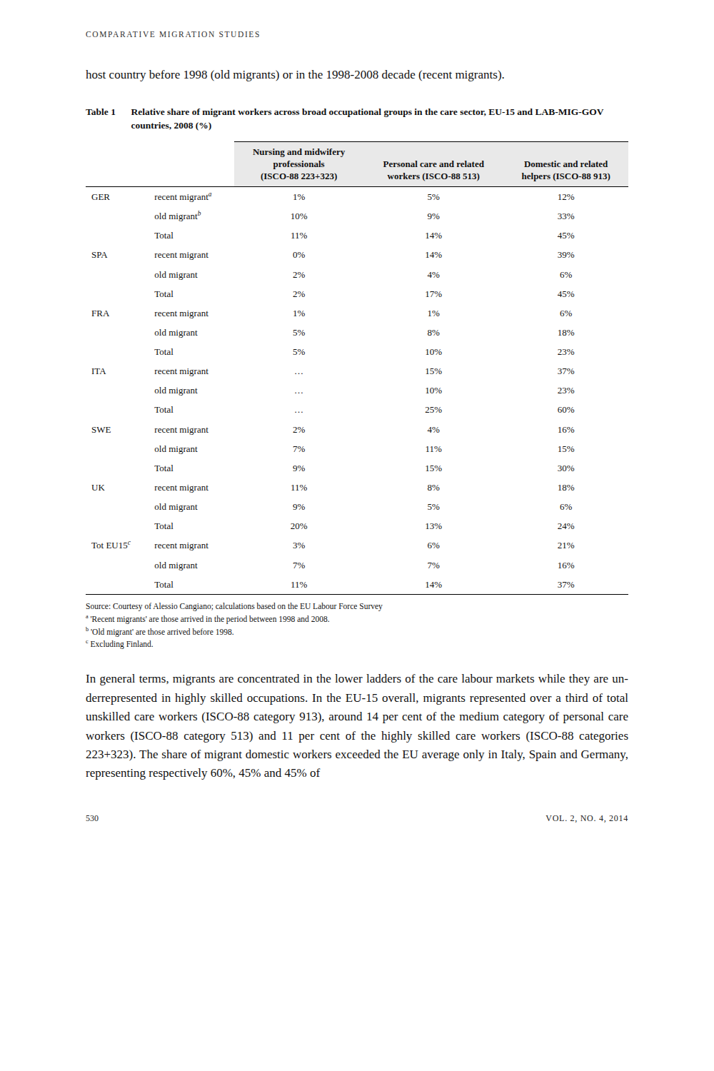Comparative Migration Studies
host country before 1998 (old migrants) or in the 1998-2008 decade (recent migrants).
Table 1 Relative share of migrant workers across broad occupational groups in the care sector, EU-15 and LAB-MIG-GOV countries, 2008 (%)
| | | Nursing and midwifery professionals (ISCO-88 223+323) | Personal care and related workers (ISCO-88 513) | Domestic and related helpers (ISCO-88 913) |
| --- | --- | --- | --- | --- |
| GER | recent migrant a | 1% | 5% | 12% |
| | old migrant b | 10% | 9% | 33% |
| | Total | 11% | 14% | 45% |
| SPA | recent migrant | 0% | 14% | 39% |
| | old migrant | 2% | 4% | 6% |
| | Total | 2% | 17% | 45% |
| FRA | recent migrant | 1% | 1% | 6% |
| | old migrant | 5% | 8% | 18% |
| | Total | 5% | 10% | 23% |
| ITA | recent migrant | … | 15% | 37% |
| | old migrant | … | 10% | 23% |
| | Total | … | 25% | 60% |
| SWE | recent migrant | 2% | 4% | 16% |
| | old migrant | 7% | 11% | 15% |
| | Total | 9% | 15% | 30% |
| UK | recent migrant | 11% | 8% | 18% |
| | old migrant | 9% | 5% | 6% |
| | Total | 20% | 13% | 24% |
| Tot EU15 c | recent migrant | 3% | 6% | 21% |
| | old migrant | 7% | 7% | 16% |
| | Total | 11% | 14% | 37% |
Source: Courtesy of Alessio Cangiano; calculations based on the EU Labour Force Survey
a 'Recent migrants' are those arrived in the period between 1998 and 2008.
b 'Old migrant' are those arrived before 1998.
c Excluding Finland.
In general terms, migrants are concentrated in the lower ladders of the care labour markets while they are underrepresented in highly skilled occupations. In the EU-15 overall, migrants represented over a third of total unskilled care workers (ISCO-88 category 913), around 14 per cent of the medium category of personal care workers (ISCO-88 category 513) and 11 per cent of the highly skilled care workers (ISCO-88 categories 223+323). The share of migrant domestic workers exceeded the EU average only in Italy, Spain and Germany, representing respectively 60%, 45% and 45% of
530 VOL. 2, NO. 4, 2014